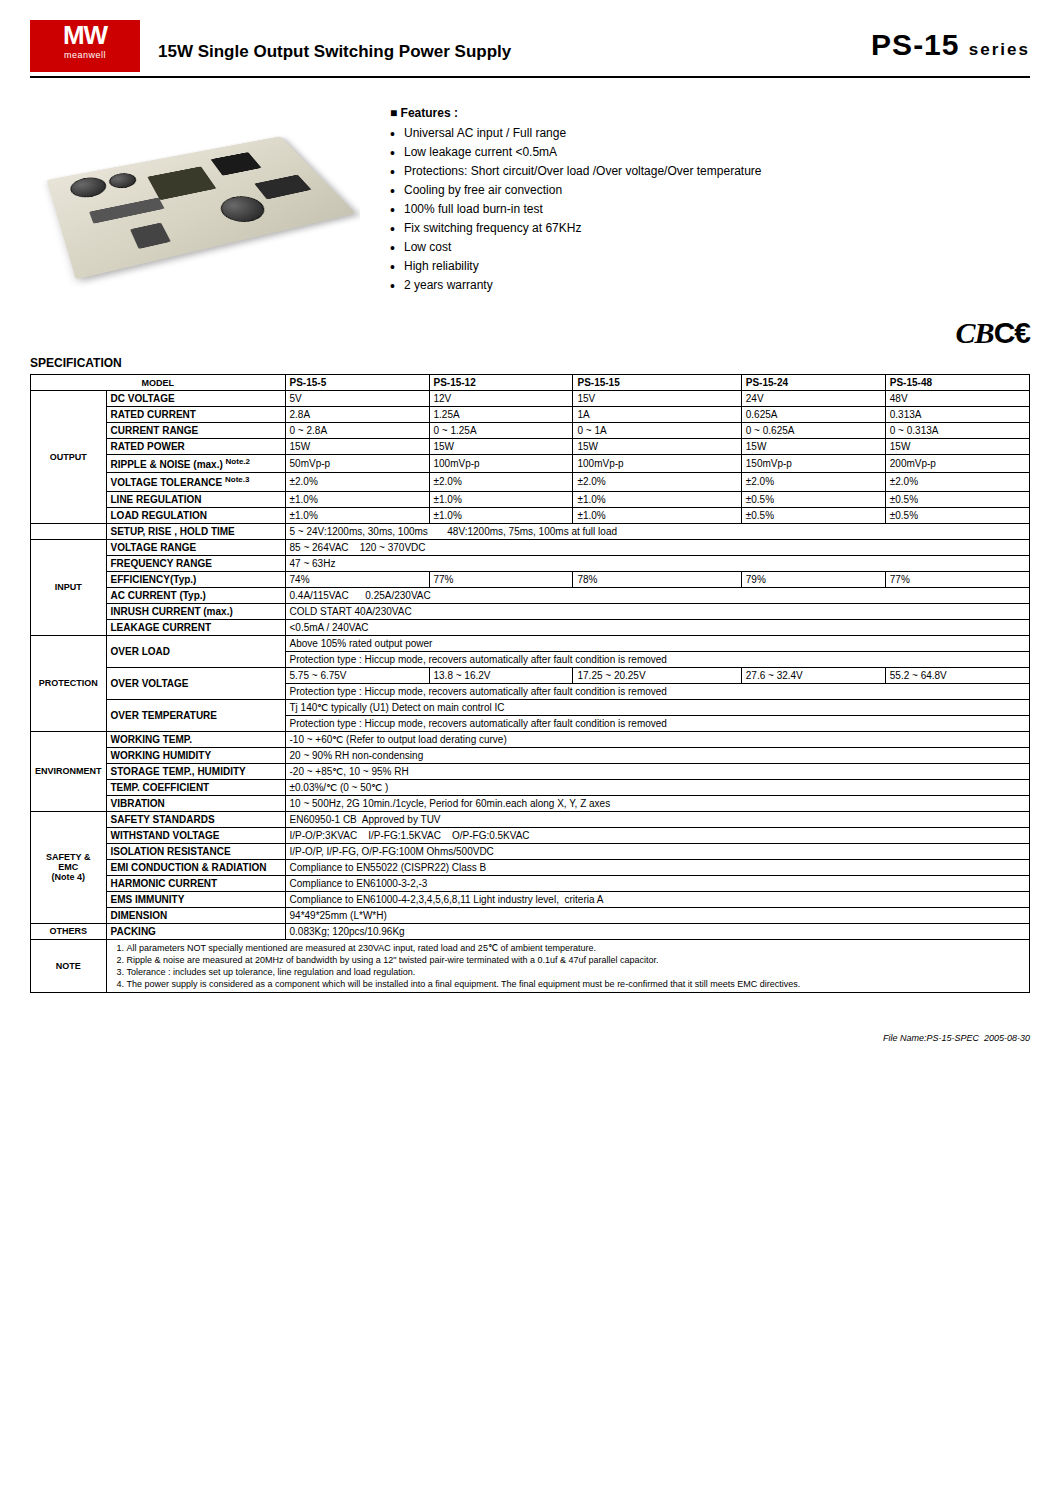MW
meanwell
15W Single Output Switching Power Supply
PS-15 series
Features :
Universal AC input / Full range
Low leakage current <0.5mA
Protections: Short circuit/Over load /Over voltage/Over temperature
Cooling by free air convection
100% full load burn-in test
Fix switching frequency at 67KHz
Low cost
High reliability
2 years warranty
CBC€
SPECIFICATION
| MODEL | PS-15-5 | PS-15-12 | PS-15-15 | PS-15-24 | PS-15-48 |
| OUTPUT | DC VOLTAGE | 5V | 12V | 15V | 24V | 48V |
| RATED CURRENT | 2.8A | 1.25A | 1A | 0.625A | 0.313A |
| CURRENT RANGE | 0 ~ 2.8A | 0 ~ 1.25A | 0 ~ 1A | 0 ~ 0.625A | 0 ~ 0.313A |
| RATED POWER | 15W | 15W | 15W | 15W | 15W |
| RIPPLE & NOISE (max.) Note.2 | 50mVp-p | 100mVp-p | 100mVp-p | 150mVp-p | 200mVp-p |
| VOLTAGE TOLERANCE Note.3 | ±2.0% | ±2.0% | ±2.0% | ±2.0% | ±2.0% |
| LINE REGULATION | ±1.0% | ±1.0% | ±1.0% | ±0.5% | ±0.5% |
| LOAD REGULATION | ±1.0% | ±1.0% | ±1.0% | ±0.5% | ±0.5% |
| | SETUP, RISE , HOLD TIME | 5 ~ 24V:1200ms, 30ms, 100ms 48V:1200ms, 75ms, 100ms at full load |
| INPUT | VOLTAGE RANGE | 85 ~ 264VAC 120 ~ 370VDC |
| FREQUENCY RANGE | 47 ~ 63Hz |
| EFFICIENCY(Typ.) | 74% | 77% | 78% | 79% | 77% |
| AC CURRENT (Typ.) | 0.4A/115VAC 0.25A/230VAC |
| INRUSH CURRENT (max.) | COLD START 40A/230VAC |
| LEAKAGE CURRENT | <0.5mA / 240VAC |
| PROTECTION | OVER LOAD | Above 105% rated output power |
| Protection type : Hiccup mode, recovers automatically after fault condition is removed |
| OVER VOLTAGE | 5.75 ~ 6.75V | 13.8 ~ 16.2V | 17.25 ~ 20.25V | 27.6 ~ 32.4V | 55.2 ~ 64.8V |
| Protection type : Hiccup mode, recovers automatically after fault condition is removed |
| OVER TEMPERATURE | Tj 140℃ typically (U1) Detect on main control IC |
| Protection type : Hiccup mode, recovers automatically after fault condition is removed |
| ENVIRONMENT | WORKING TEMP. | -10 ~ +60℃ (Refer to output load derating curve) |
| WORKING HUMIDITY | 20 ~ 90% RH non-condensing |
| STORAGE TEMP., HUMIDITY | -20 ~ +85℃, 10 ~ 95% RH |
| TEMP. COEFFICIENT | ±0.03%/℃ (0 ~ 50℃ ) |
| VIBRATION | 10 ~ 500Hz, 2G 10min./1cycle, Period for 60min.each along X, Y, Z axes |
| SAFETY & EMC (Note 4) | SAFETY STANDARDS | EN60950-1 CB Approved by TUV |
| WITHSTAND VOLTAGE | I/P-O/P:3KVAC I/P-FG:1.5KVAC O/P-FG:0.5KVAC |
| ISOLATION RESISTANCE | I/P-O/P, I/P-FG, O/P-FG:100M Ohms/500VDC |
| EMI CONDUCTION & RADIATION | Compliance to EN55022 (CISPR22) Class B |
| HARMONIC CURRENT | Compliance to EN61000-3-2,-3 |
| EMS IMMUNITY | Compliance to EN61000-4-2,3,4,5,6,8,11 Light industry level, criteria A |
| DIMENSION | 94*49*25mm (L*W*H) |
| OTHERS | PACKING | 0.083Kg; 120pcs/10.96Kg |
| NOTE | All parameters NOT specially mentioned are measured at 230VAC input, rated load and 25℃ of ambient temperature. Ripple & noise are measured at 20MHz of bandwidth by using a 12" twisted pair-wire terminated with a 0.1uf & 47uf parallel capacitor. Tolerance : includes set up tolerance, line regulation and load regulation. The power supply is considered as a component which will be installed into a final equipment. The final equipment must be re-confirmed that it still meets EMC directives. |
File Name:PS-15-SPEC 2005-08-30